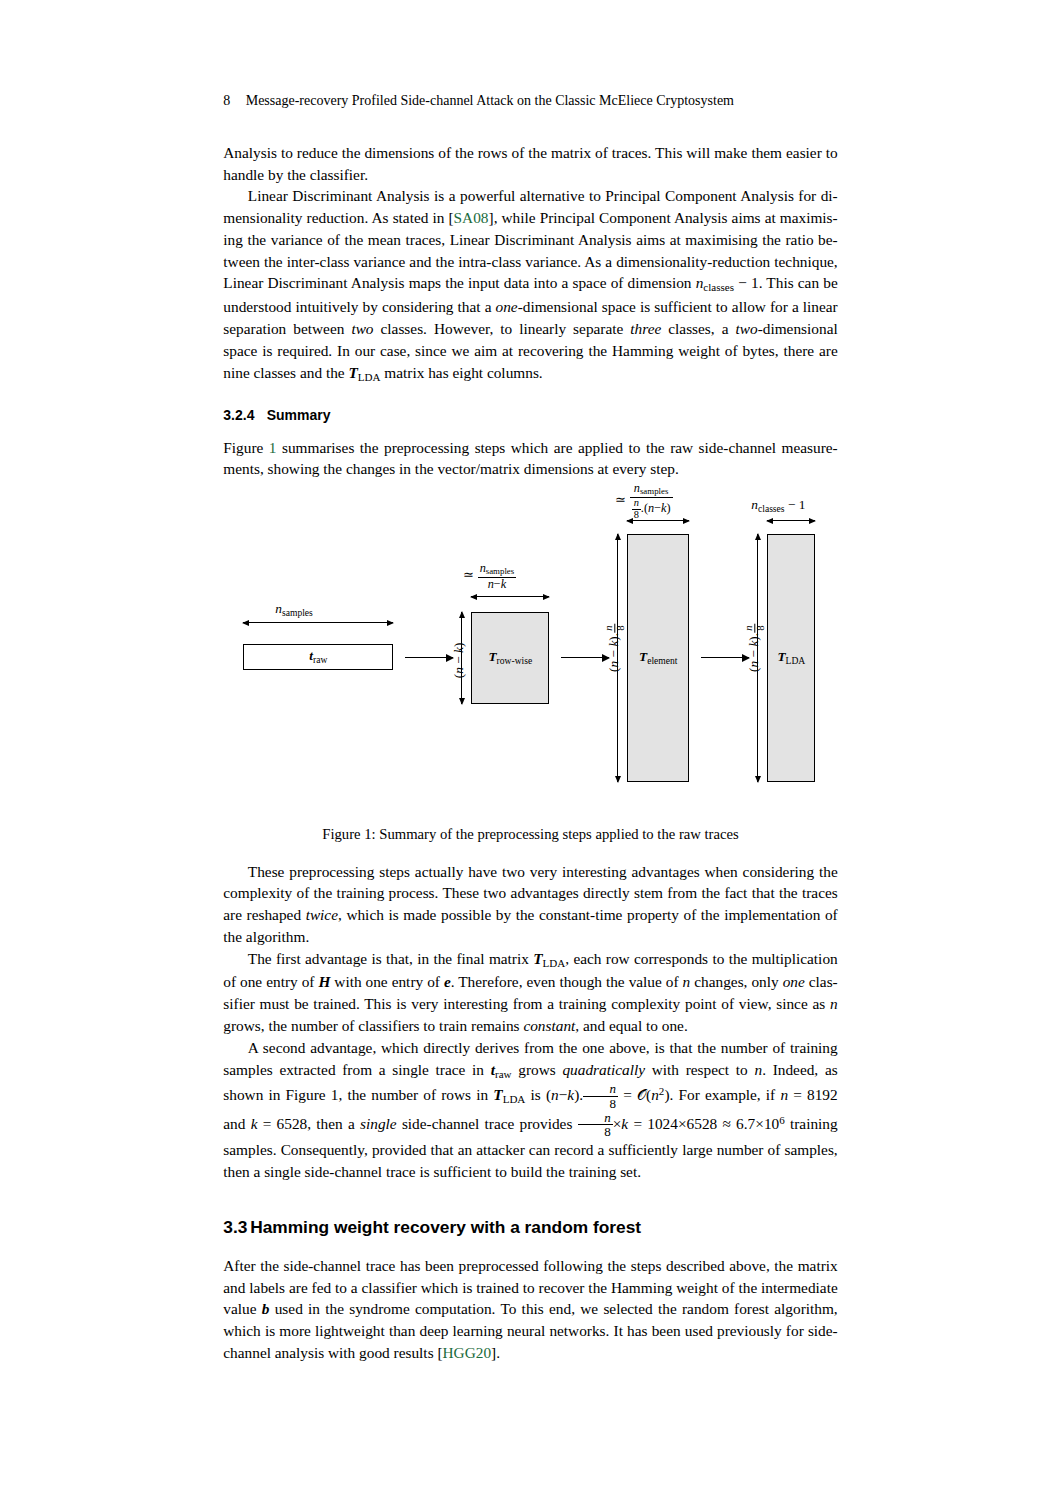8 Message-recovery Profiled Side-channel Attack on the Classic McEliece Cryptosystem
Analysis to reduce the dimensions of the rows of the matrix of traces. This will make them easier to handle by the classifier.
Linear Discriminant Analysis is a powerful alternative to Principal Component Analysis for dimensionality reduction. As stated in [SA08], while Principal Component Analysis aims at maximising the variance of the mean traces, Linear Discriminant Analysis aims at maximising the ratio between the inter-class variance and the intra-class variance. As a dimensionality-reduction technique, Linear Discriminant Analysis maps the input data into a space of dimension nclasses − 1. This can be understood intuitively by considering that a one-dimensional space is sufficient to allow for a linear separation between two classes. However, to linearly separate three classes, a two-dimensional space is required. In our case, since we aim at recovering the Hamming weight of bytes, there are nine classes and the TLDA matrix has eight columns.
3.2.4 Summary
Figure 1 summarises the preprocessing steps which are applied to the raw side-channel measurements, showing the changes in the vector/matrix dimensions at every step.
traw
nsamples
Trow-wise
(n − k)
≃ nsamples n−k
Telement
(n − k).n 8
≃ nsamples n 8.(n−k)
TLDA
(n − k).n 8
nclasses − 1
Figure 1: Summary of the preprocessing steps applied to the raw traces
These preprocessing steps actually have two very interesting advantages when considering the complexity of the training process. These two advantages directly stem from the fact that the traces are reshaped twice, which is made possible by the constant-time property of the implementation of the algorithm.
The first advantage is that, in the final matrix TLDA, each row corresponds to the multiplication of one entry of H with one entry of e. Therefore, even though the value of n changes, only one classifier must be trained. This is very interesting from a training complexity point of view, since as n grows, the number of classifiers to train remains constant, and equal to one.
A second advantage, which directly derives from the one above, is that the number of training samples extracted from a single trace in traw grows quadratically with respect to n. Indeed, as shown in Figure 1, the number of rows in TLDA is (n−k).n 8 = 𝒪(n2). For example, if n = 8192 and k = 6528, then a single side-channel trace provides n 8×k = 1024×6528 ≈ 6.7×106 training samples. Consequently, provided that an attacker can record a sufficiently large number of samples, then a single side-channel trace is sufficient to build the training set.
3.3 Hamming weight recovery with a random forest
After the side-channel trace has been preprocessed following the steps described above, the matrix and labels are fed to a classifier which is trained to recover the Hamming weight of the intermediate value b used in the syndrome computation. To this end, we selected the random forest algorithm, which is more lightweight than deep learning neural networks. It has been used previously for side-channel analysis with good results [HGG20].